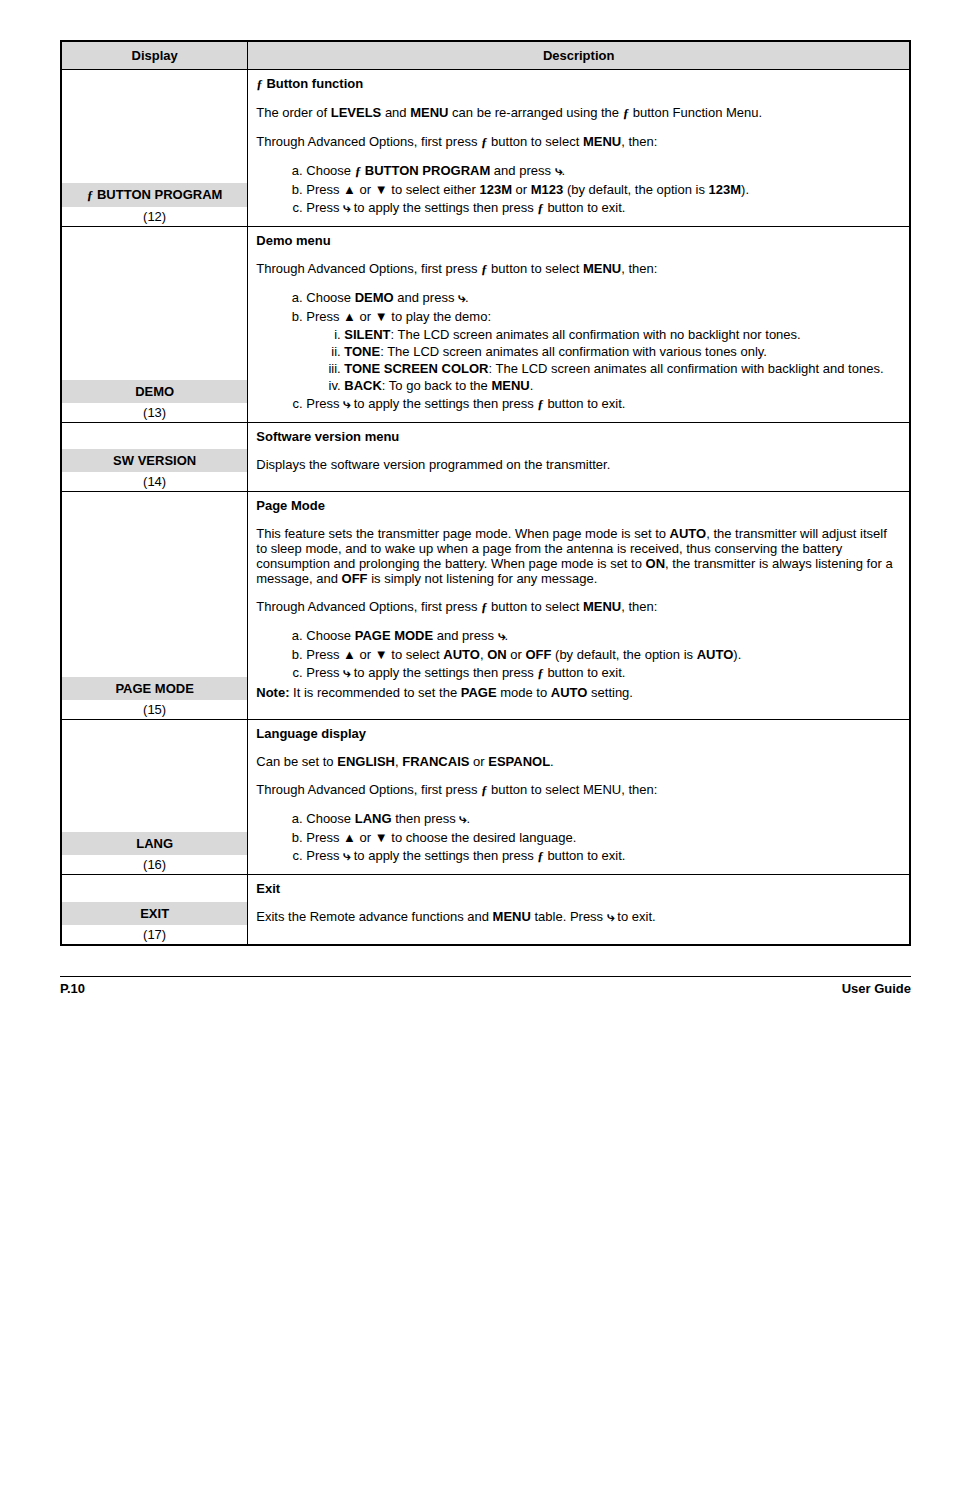| Display | Description |
| --- | --- |
| ƒ BUTTON PROGRAM (12) | ƒ Button function The order of LEVELS and MENU can be re-arranged using the ƒ button Function Menu. Through Advanced Options, first press ƒ button to select MENU , then: Choose ƒ BUTTON PROGRAM and press ⤷ . Press ▲ or ▼ to select either 123M or M123 (by default, the option is 123M ). Press ⤷ to apply the settings then press ƒ button to exit. |
| DEMO (13) | Demo menu Through Advanced Options, first press ƒ button to select MENU , then: Choose DEMO and press ⤷ . Press ▲ or ▼ to play the demo: SILENT : The LCD screen animates all confirmation with no backlight nor tones. TONE : The LCD screen animates all confirmation with various tones only. TONE SCREEN COLOR : The LCD screen animates all confirmation with backlight and tones. BACK : To go back to the MENU . Press ⤷ to apply the settings then press ƒ button to exit. |
| SW VERSION (14) | Software version menu Displays the software version programmed on the transmitter. |
| PAGE MODE (15) | Page Mode This feature sets the transmitter page mode. When page mode is set to AUTO , the transmitter will adjust itself to sleep mode, and to wake up when a page from the antenna is received, thus conserving the battery consumption and prolonging the battery. When page mode is set to ON , the transmitter is always listening for a message, and OFF is simply not listening for any message. Through Advanced Options, first press ƒ button to select MENU , then: Choose PAGE MODE and press ⤷ . Press ▲ or ▼ to select AUTO , ON or OFF (by default, the option is AUTO ). Press ⤷ to apply the settings then press ƒ button to exit. Note: It is recommended to set the PAGE mode to AUTO setting. |
| LANG (16) | Language display Can be set to ENGLISH , FRANCAIS or ESPANOL . Through Advanced Options, first press ƒ button to select MENU, then: Choose LANG then press ⤷ . Press ▲ or ▼ to choose the desired language. Press ⤷ to apply the settings then press ƒ button to exit. |
| EXIT (17) | Exit Exits the Remote advance functions and MENU table. Press ⤷ to exit. |
P.10 User Guide